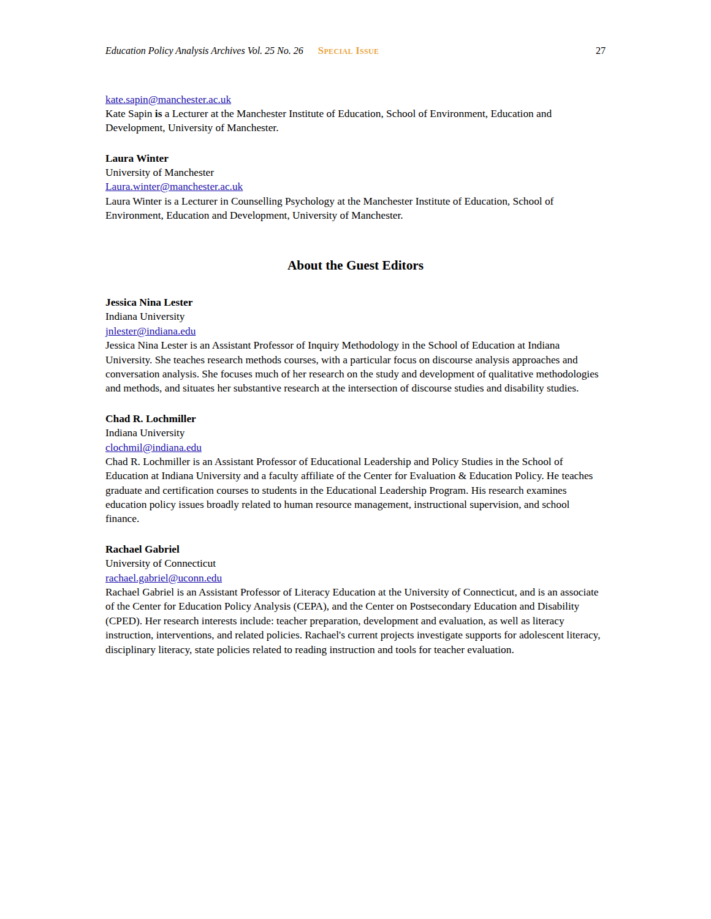Education Policy Analysis Archives Vol. 25 No. 26 Special Issue
27
kate.sapin@manchester.ac.uk
Kate Sapin is a Lecturer at the Manchester Institute of Education, School of Environment, Education and Development, University of Manchester.
Laura Winter
University of Manchester
Laura.winter@manchester.ac.uk
Laura Winter is a Lecturer in Counselling Psychology at the Manchester Institute of Education, School of Environment, Education and Development, University of Manchester.
About the Guest Editors
Jessica Nina Lester
Indiana University
jnlester@indiana.edu
Jessica Nina Lester is an Assistant Professor of Inquiry Methodology in the School of Education at Indiana University. She teaches research methods courses, with a particular focus on discourse analysis approaches and conversation analysis. She focuses much of her research on the study and development of qualitative methodologies and methods, and situates her substantive research at the intersection of discourse studies and disability studies.
Chad R. Lochmiller
Indiana University
clochmil@indiana.edu
Chad R. Lochmiller is an Assistant Professor of Educational Leadership and Policy Studies in the School of Education at Indiana University and a faculty affiliate of the Center for Evaluation & Education Policy. He teaches graduate and certification courses to students in the Educational Leadership Program. His research examines education policy issues broadly related to human resource management, instructional supervision, and school finance.
Rachael Gabriel
University of Connecticut
rachael.gabriel@uconn.edu
Rachael Gabriel is an Assistant Professor of Literacy Education at the University of Connecticut, and is an associate of the Center for Education Policy Analysis (CEPA), and the Center on Postsecondary Education and Disability (CPED). Her research interests include: teacher preparation, development and evaluation, as well as literacy instruction, interventions, and related policies. Rachael's current projects investigate supports for adolescent literacy, disciplinary literacy, state policies related to reading instruction and tools for teacher evaluation.